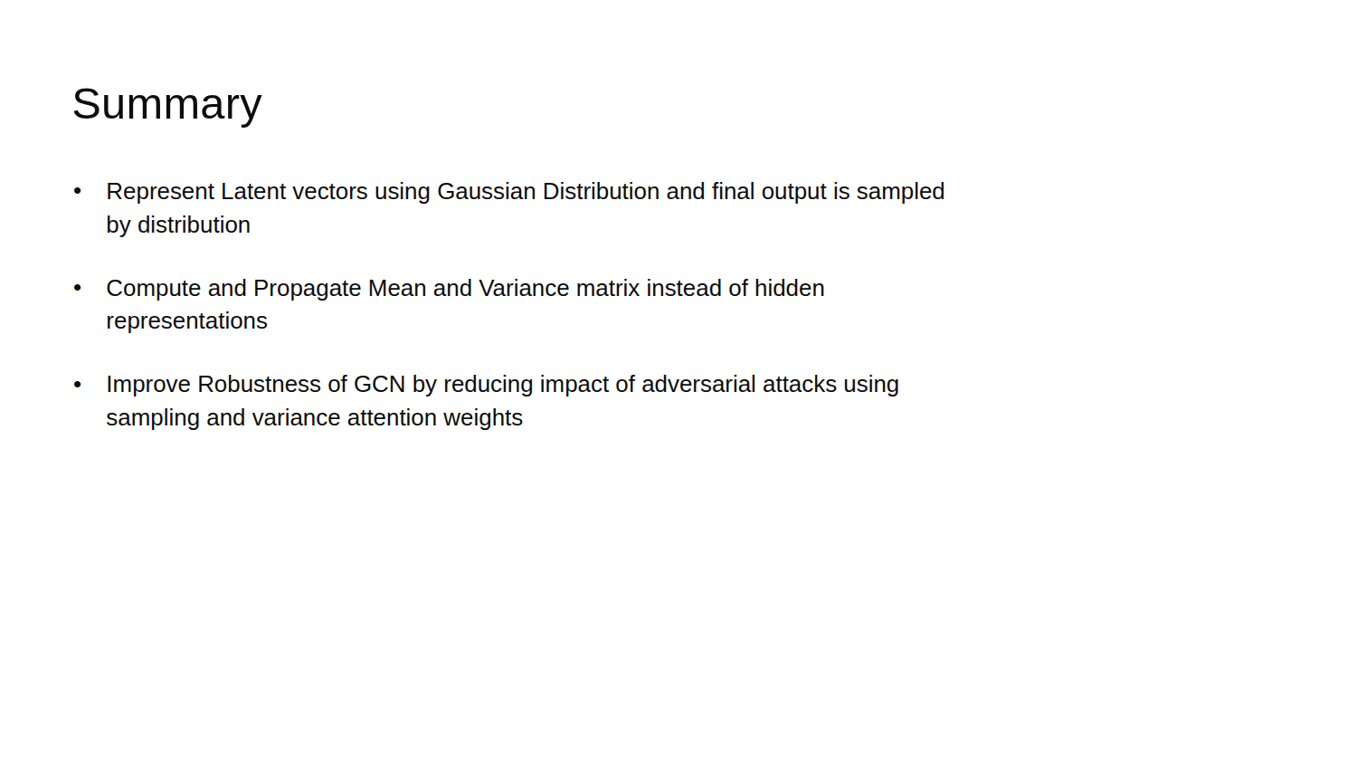Summary
Represent Latent vectors using Gaussian Distribution and final output is sampled by distribution
Compute and Propagate Mean and Variance matrix instead of hidden representations
Improve Robustness of GCN by reducing impact of adversarial attacks using sampling and variance attention weights